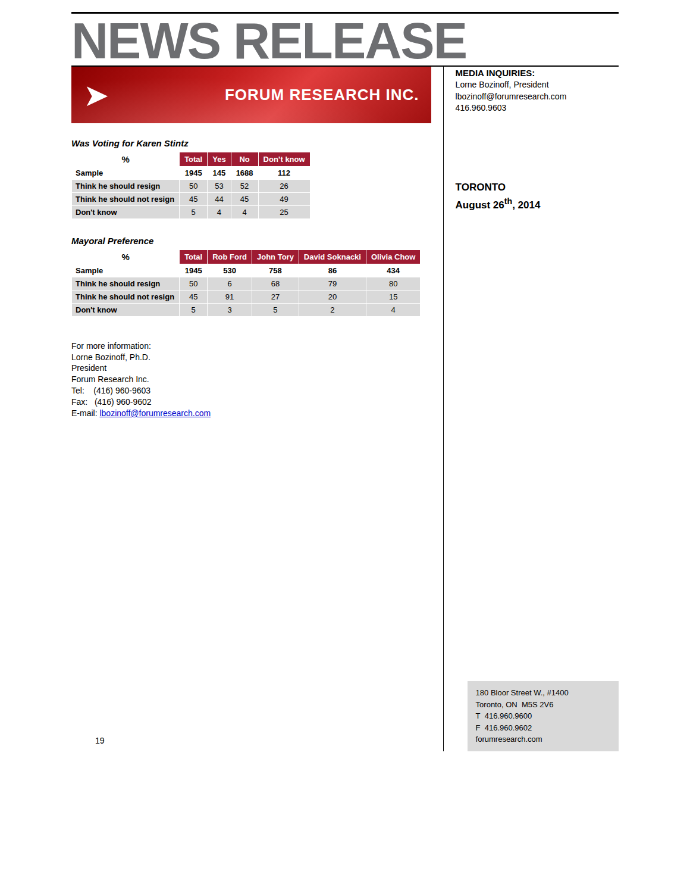NEWS RELEASE
➤
FORUM RESEARCH INC.
Was Voting for Karen Stintz
| % | Total | Yes | No | Don’t know |
| Sample | 1945 | 145 | 1688 | 112 |
| Think he should resign | 50 | 53 | 52 | 26 |
| Think he should not resign | 45 | 44 | 45 | 49 |
| Don't know | 5 | 4 | 4 | 25 |
Mayoral Preference
| % | Total | Rob Ford | John Tory | David Soknacki | Olivia Chow |
| Sample | 1945 | 530 | 758 | 86 | 434 |
| Think he should resign | 50 | 6 | 68 | 79 | 80 |
| Think he should not resign | 45 | 91 | 27 | 20 | 15 |
| Don't know | 5 | 3 | 5 | 2 | 4 |
For more information:
Lorne Bozinoff, Ph.D.
President
Forum Research Inc.
Tel: (416) 960-9603
Fax: (416) 960-9602
E-mail: lbozinoff@forumresearch.com
19
MEDIA INQUIRIES:
Lorne Bozinoff, President
lbozinoff@forumresearch.com
416.960.9603
TORONTO
August 26th, 2014
180 Bloor Street W., #1400
Toronto, ON M5S 2V6
T 416.960.9600
F 416.960.9602
forumresearch.com